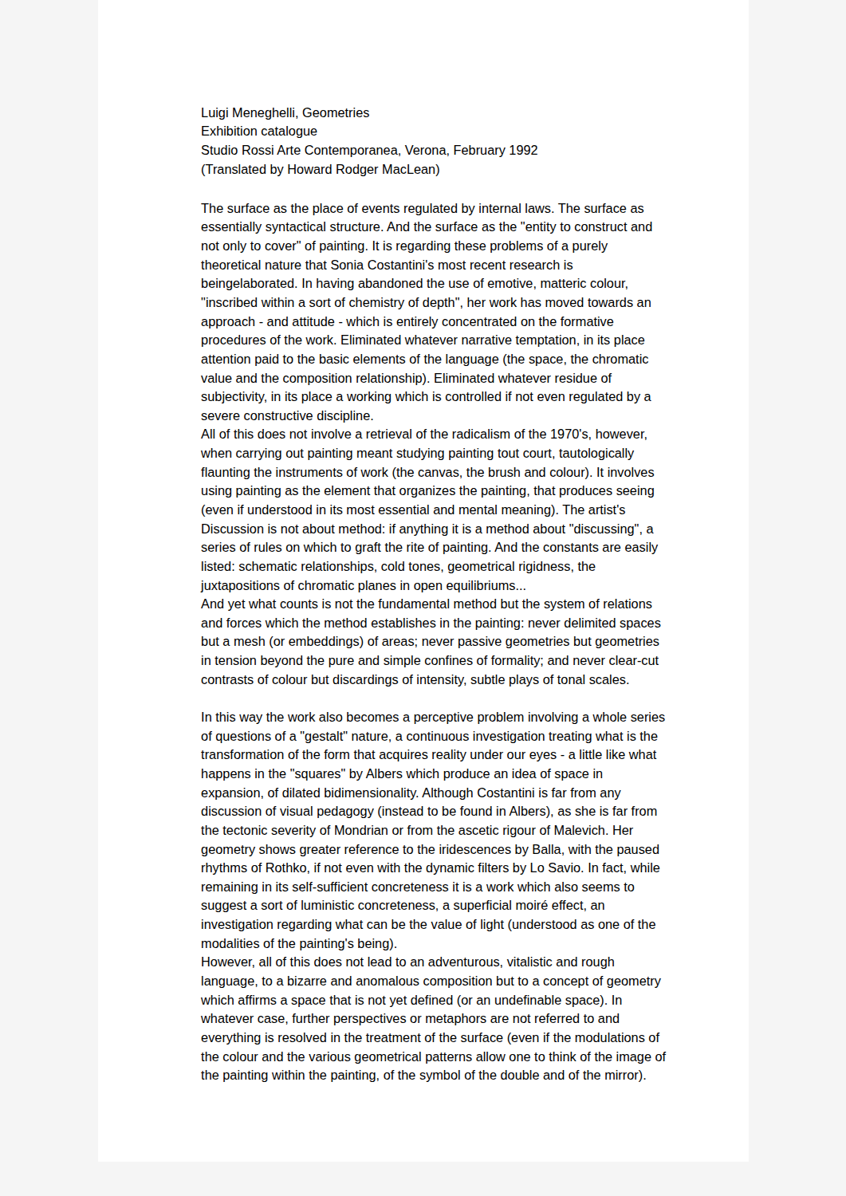Luigi Meneghelli, Geometries
Exhibition catalogue
Studio Rossi Arte Contemporanea, Verona, February 1992
(Translated by Howard Rodger MacLean)
The surface as the place of events regulated by internal laws. The surface as essentially syntactical structure. And the surface as the "entity to construct and not only to cover" of painting. It is regarding these problems of a purely theoretical nature that Sonia Costantini's most recent research is beingelaborated. In having abandoned the use of emotive, matteric colour, "inscribed within a sort of chemistry of depth", her work has moved towards an approach - and attitude - which is entirely concentrated on the formative procedures of the work. Eliminated whatever narrative temptation, in its place attention paid to the basic elements of the language (the space, the chromatic value and the composition relationship). Eliminated whatever residue of subjectivity, in its place a working which is controlled if not even regulated by a severe constructive discipline.
All of this does not involve a retrieval of the radicalism of the 1970's, however, when carrying out painting meant studying painting tout court, tautologically flaunting the instruments of work (the canvas, the brush and colour). It involves using painting as the element that organizes the painting, that produces seeing (even if understood in its most essential and mental meaning). The artist's Discussion is not about method: if anything it is a method about "discussing", a series of rules on which to graft the rite of painting. And the constants are easily listed: schematic relationships, cold tones, geometrical rigidness, the juxtapositions of chromatic planes in open equilibriums...
And yet what counts is not the fundamental method but the system of relations and forces which the method establishes in the painting: never delimited spaces but a mesh (or embeddings) of areas; never passive geometries but geometries in tension beyond the pure and simple confines of formality; and never clear-cut contrasts of colour but discardings of intensity, subtle plays of tonal scales.
In this way the work also becomes a perceptive problem involving a whole series of questions of a "gestalt" nature, a continuous investigation treating what is the transformation of the form that acquires reality under our eyes - a little like what happens in the "squares" by Albers which produce an idea of space in expansion, of dilated bidimensionality. Although Costantini is far from any discussion of visual pedagogy (instead to be found in Albers), as she is far from the tectonic severity of Mondrian or from the ascetic rigour of Malevich. Her geometry shows greater reference to the iridescences by Balla, with the paused rhythms of Rothko, if not even with the dynamic filters by Lo Savio. In fact, while remaining in its self-sufficient concreteness it is a work which also seems to suggest a sort of luministic concreteness, a superficial moiré effect, an investigation regarding what can be the value of light (understood as one of the modalities of the painting's being).
However, all of this does not lead to an adventurous, vitalistic and rough language, to a bizarre and anomalous composition but to a concept of geometry which affirms a space that is not yet defined (or an undefinable space). In whatever case, further perspectives or metaphors are not referred to and everything is resolved in the treatment of the surface (even if the modulations of the colour and the various geometrical patterns allow one to think of the image of the painting within the painting, of the symbol of the double and of the mirror).